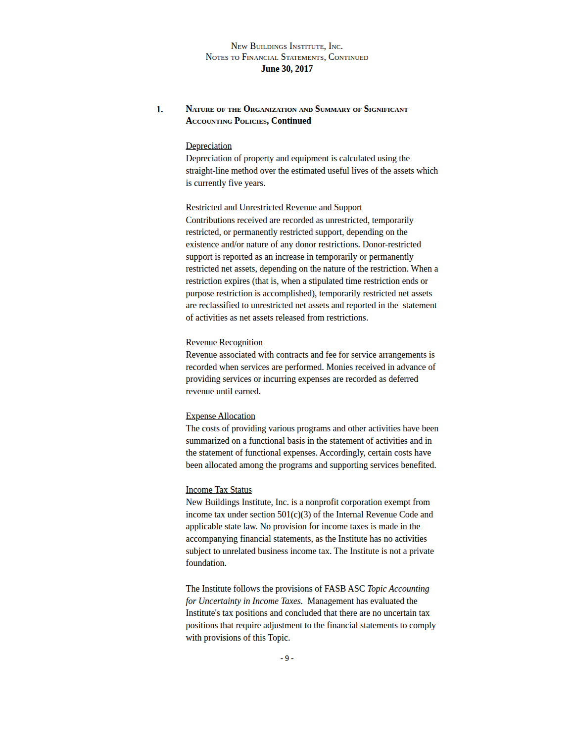New Buildings Institute, Inc.
Notes to Financial Statements, Continued
June 30, 2017
1.
Nature of the Organization and Summary of Significant Accounting Policies, Continued
Depreciation
Depreciation of property and equipment is calculated using the straight-line method over the estimated useful lives of the assets which is currently five years.
Restricted and Unrestricted Revenue and Support
Contributions received are recorded as unrestricted, temporarily restricted, or permanently restricted support, depending on the existence and/or nature of any donor restrictions. Donor-restricted support is reported as an increase in temporarily or permanently restricted net assets, depending on the nature of the restriction. When a restriction expires (that is, when a stipulated time restriction ends or purpose restriction is accomplished), temporarily restricted net assets are reclassified to unrestricted net assets and reported in the statement of activities as net assets released from restrictions.
Revenue Recognition
Revenue associated with contracts and fee for service arrangements is recorded when services are performed. Monies received in advance of providing services or incurring expenses are recorded as deferred revenue until earned.
Expense Allocation
The costs of providing various programs and other activities have been summarized on a functional basis in the statement of activities and in the statement of functional expenses. Accordingly, certain costs have been allocated among the programs and supporting services benefited.
Income Tax Status
New Buildings Institute, Inc. is a nonprofit corporation exempt from income tax under section 501(c)(3) of the Internal Revenue Code and applicable state law. No provision for income taxes is made in the accompanying financial statements, as the Institute has no activities subject to unrelated business income tax. The Institute is not a private foundation.
The Institute follows the provisions of FASB ASC Topic Accounting for Uncertainty in Income Taxes. Management has evaluated the Institute's tax positions and concluded that there are no uncertain tax positions that require adjustment to the financial statements to comply with provisions of this Topic.
- 9 -